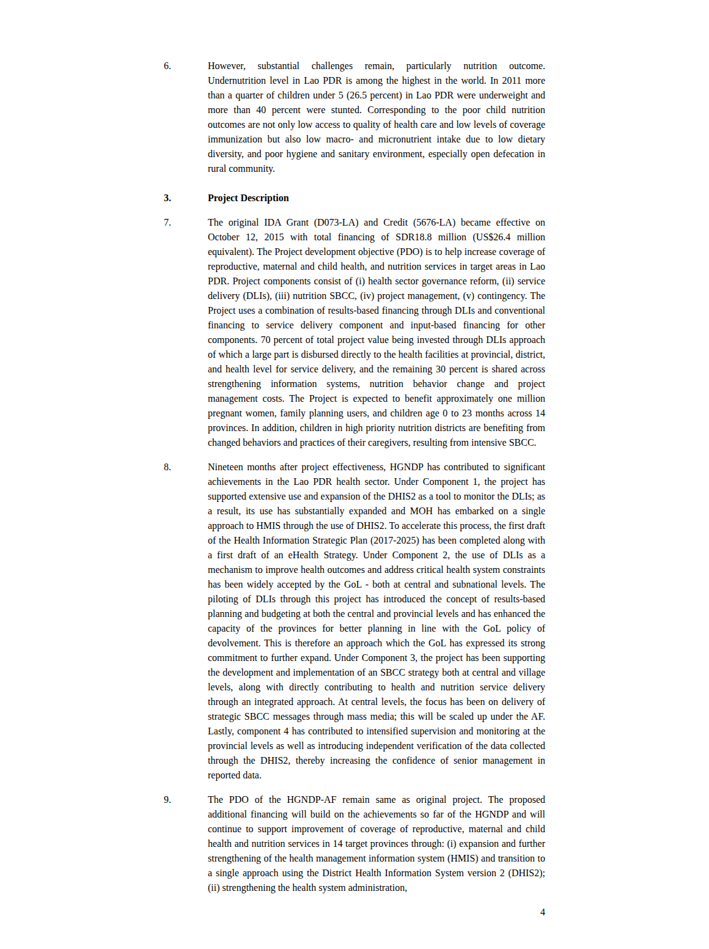6. However, substantial challenges remain, particularly nutrition outcome. Undernutrition level in Lao PDR is among the highest in the world. In 2011 more than a quarter of children under 5 (26.5 percent) in Lao PDR were underweight and more than 40 percent were stunted. Corresponding to the poor child nutrition outcomes are not only low access to quality of health care and low levels of coverage immunization but also low macro- and micronutrient intake due to low dietary diversity, and poor hygiene and sanitary environment, especially open defecation in rural community.
3. Project Description
7. The original IDA Grant (D073-LA) and Credit (5676-LA) became effective on October 12, 2015 with total financing of SDR18.8 million (US$26.4 million equivalent). The Project development objective (PDO) is to help increase coverage of reproductive, maternal and child health, and nutrition services in target areas in Lao PDR. Project components consist of (i) health sector governance reform, (ii) service delivery (DLIs), (iii) nutrition SBCC, (iv) project management, (v) contingency. The Project uses a combination of results-based financing through DLIs and conventional financing to service delivery component and input-based financing for other components. 70 percent of total project value being invested through DLIs approach of which a large part is disbursed directly to the health facilities at provincial, district, and health level for service delivery, and the remaining 30 percent is shared across strengthening information systems, nutrition behavior change and project management costs. The Project is expected to benefit approximately one million pregnant women, family planning users, and children age 0 to 23 months across 14 provinces. In addition, children in high priority nutrition districts are benefiting from changed behaviors and practices of their caregivers, resulting from intensive SBCC.
8. Nineteen months after project effectiveness, HGNDP has contributed to significant achievements in the Lao PDR health sector. Under Component 1, the project has supported extensive use and expansion of the DHIS2 as a tool to monitor the DLIs; as a result, its use has substantially expanded and MOH has embarked on a single approach to HMIS through the use of DHIS2. To accelerate this process, the first draft of the Health Information Strategic Plan (2017-2025) has been completed along with a first draft of an eHealth Strategy. Under Component 2, the use of DLIs as a mechanism to improve health outcomes and address critical health system constraints has been widely accepted by the GoL - both at central and subnational levels. The piloting of DLIs through this project has introduced the concept of results-based planning and budgeting at both the central and provincial levels and has enhanced the capacity of the provinces for better planning in line with the GoL policy of devolvement. This is therefore an approach which the GoL has expressed its strong commitment to further expand. Under Component 3, the project has been supporting the development and implementation of an SBCC strategy both at central and village levels, along with directly contributing to health and nutrition service delivery through an integrated approach. At central levels, the focus has been on delivery of strategic SBCC messages through mass media; this will be scaled up under the AF. Lastly, component 4 has contributed to intensified supervision and monitoring at the provincial levels as well as introducing independent verification of the data collected through the DHIS2, thereby increasing the confidence of senior management in reported data.
9. The PDO of the HGNDP-AF remain same as original project. The proposed additional financing will build on the achievements so far of the HGNDP and will continue to support improvement of coverage of reproductive, maternal and child health and nutrition services in 14 target provinces through: (i) expansion and further strengthening of the health management information system (HMIS) and transition to a single approach using the District Health Information System version 2 (DHIS2); (ii) strengthening the health system administration,
4